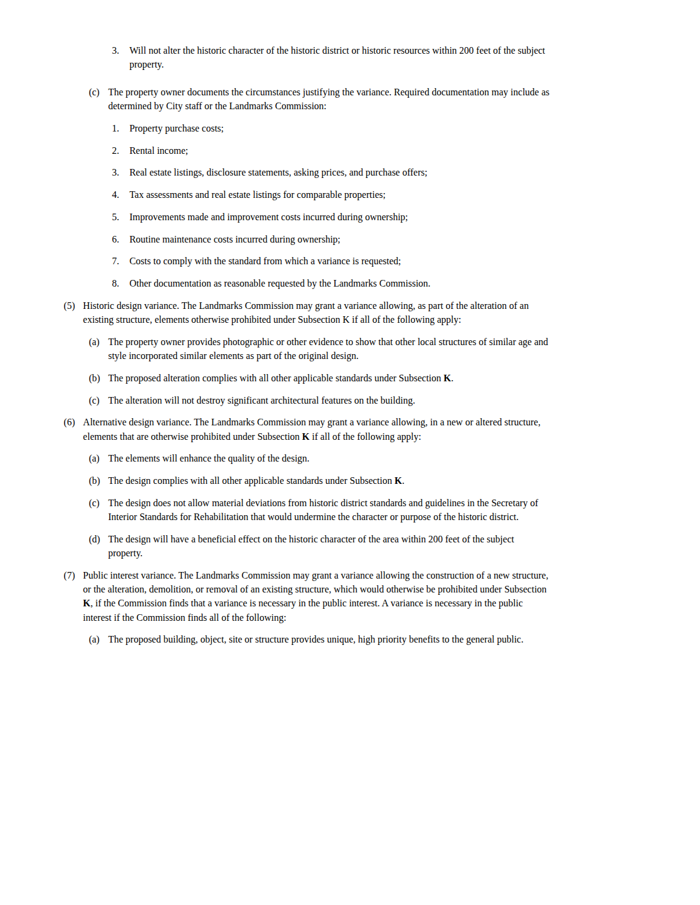3. Will not alter the historic character of the historic district or historic resources within 200 feet of the subject property.
(c) The property owner documents the circumstances justifying the variance. Required documentation may include as determined by City staff or the Landmarks Commission:
1. Property purchase costs;
2. Rental income;
3. Real estate listings, disclosure statements, asking prices, and purchase offers;
4. Tax assessments and real estate listings for comparable properties;
5. Improvements made and improvement costs incurred during ownership;
6. Routine maintenance costs incurred during ownership;
7. Costs to comply with the standard from which a variance is requested;
8. Other documentation as reasonable requested by the Landmarks Commission.
(5) Historic design variance. The Landmarks Commission may grant a variance allowing, as part of the alteration of an existing structure, elements otherwise prohibited under Subsection K if all of the following apply:
(a) The property owner provides photographic or other evidence to show that other local structures of similar age and style incorporated similar elements as part of the original design.
(b) The proposed alteration complies with all other applicable standards under Subsection K.
(c) The alteration will not destroy significant architectural features on the building.
(6) Alternative design variance. The Landmarks Commission may grant a variance allowing, in a new or altered structure, elements that are otherwise prohibited under Subsection K if all of the following apply:
(a) The elements will enhance the quality of the design.
(b) The design complies with all other applicable standards under Subsection K.
(c) The design does not allow material deviations from historic district standards and guidelines in the Secretary of Interior Standards for Rehabilitation that would undermine the character or purpose of the historic district.
(d) The design will have a beneficial effect on the historic character of the area within 200 feet of the subject property.
(7) Public interest variance. The Landmarks Commission may grant a variance allowing the construction of a new structure, or the alteration, demolition, or removal of an existing structure, which would otherwise be prohibited under Subsection K, if the Commission finds that a variance is necessary in the public interest. A variance is necessary in the public interest if the Commission finds all of the following:
(a) The proposed building, object, site or structure provides unique, high priority benefits to the general public.